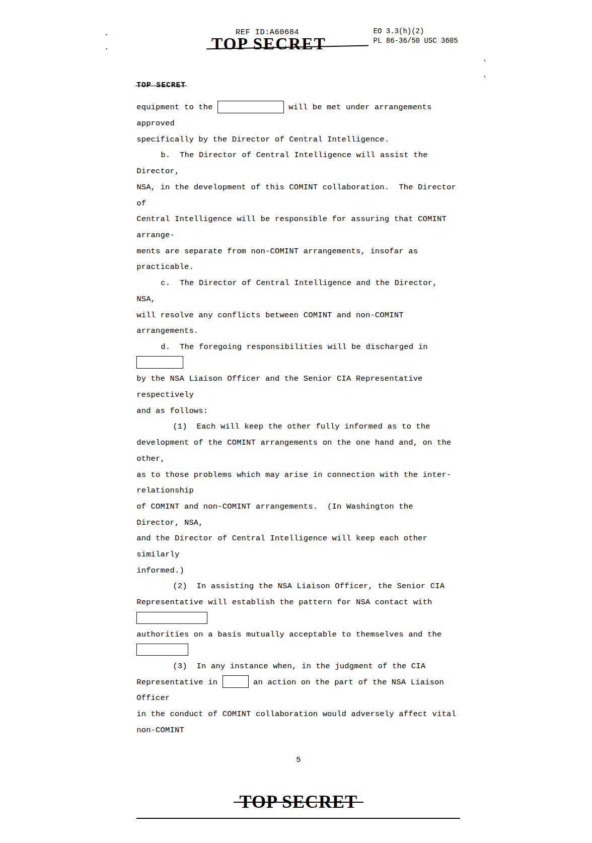.
.
.
.
REF ID:A60684
TOP SECRET
EO 3.3(h)(2)
PL 86-36/50 USC 3605
TOP SECRET
equipment to the will be met under arrangements approved
specifically by the Director of Central Intelligence.
b. The Director of Central Intelligence will assist the Director,
NSA, in the development of this COMINT collaboration. The Director of
Central Intelligence will be responsible for assuring that COMINT arrange-
ments are separate from non-COMINT arrangements, insofar as practicable.
c. The Director of Central Intelligence and the Director, NSA,
will resolve any conflicts between COMINT and non-COMINT arrangements.
d. The foregoing responsibilities will be discharged in
by the NSA Liaison Officer and the Senior CIA Representative respectively
and as follows:
(1) Each will keep the other fully informed as to the
development of the COMINT arrangements on the one hand and, on the other,
as to those problems which may arise in connection with the inter-relationship
of COMINT and non-COMINT arrangements. (In Washington the Director, NSA,
and the Director of Central Intelligence will keep each other similarly
informed.)
(2) In assisting the NSA Liaison Officer, the Senior CIA
Representative will establish the pattern for NSA contact with
authorities on a basis mutually acceptable to themselves and the
(3) In any instance when, in the judgment of the CIA
Representative in an action on the part of the NSA Liaison Officer
in the conduct of COMINT collaboration would adversely affect vital non-COMINT
5
TOP SECRET